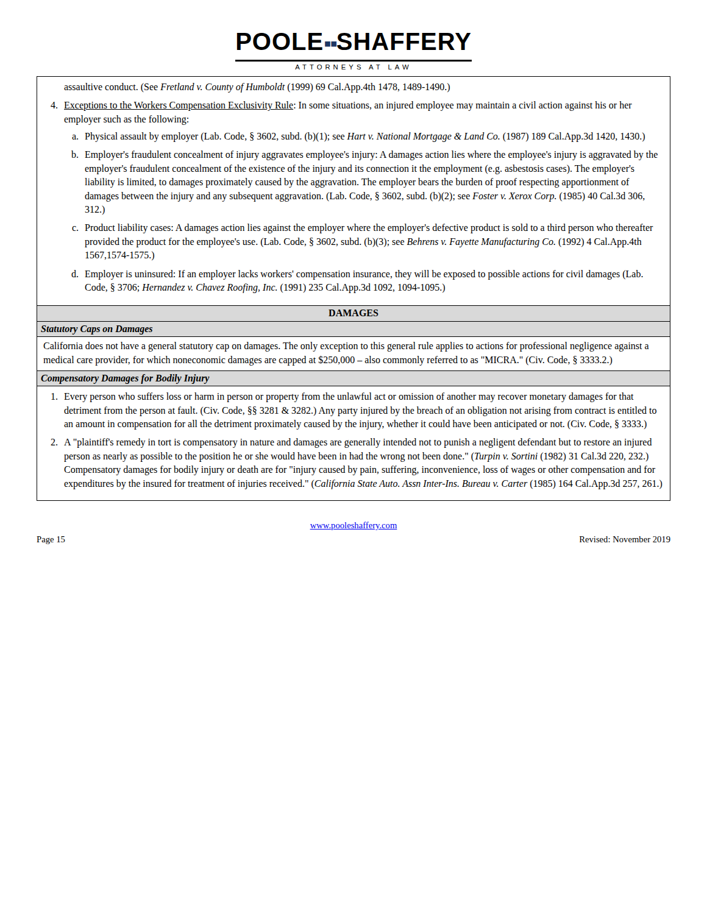POOLE▪▪SHAFFERY
ATTORNEYS AT LAW
assaultive conduct. (See Fretland v. County of Humboldt (1999) 69 Cal.App.4th 1478, 1489-1490.)
Exceptions to the Workers Compensation Exclusivity Rule: In some situations, an injured employee may maintain a civil action against his or her employer such as the following:
Physical assault by employer (Lab. Code, § 3602, subd. (b)(1); see Hart v. National Mortgage & Land Co. (1987) 189 Cal.App.3d 1420, 1430.)
Employer's fraudulent concealment of injury aggravates employee's injury: A damages action lies where the employee's injury is aggravated by the employer's fraudulent concealment of the existence of the injury and its connection it the employment (e.g. asbestosis cases). The employer's liability is limited, to damages proximately caused by the aggravation. The employer bears the burden of proof respecting apportionment of damages between the injury and any subsequent aggravation. (Lab. Code, § 3602, subd. (b)(2); see Foster v. Xerox Corp. (1985) 40 Cal.3d 306, 312.)
Product liability cases: A damages action lies against the employer where the employer's defective product is sold to a third person who thereafter provided the product for the employee's use. (Lab. Code, § 3602, subd. (b)(3); see Behrens v. Fayette Manufacturing Co. (1992) 4 Cal.App.4th 1567,1574-1575.)
Employer is uninsured: If an employer lacks workers' compensation insurance, they will be exposed to possible actions for civil damages (Lab. Code, § 3706; Hernandez v. Chavez Roofing, Inc. (1991) 235 Cal.App.3d 1092, 1094-1095.)
DAMAGES
Statutory Caps on Damages
California does not have a general statutory cap on damages. The only exception to this general rule applies to actions for professional negligence against a medical care provider, for which noneconomic damages are capped at $250,000 – also commonly referred to as "MICRA." (Civ. Code, § 3333.2.)
Compensatory Damages for Bodily Injury
Every person who suffers loss or harm in person or property from the unlawful act or omission of another may recover monetary damages for that detriment from the person at fault. (Civ. Code, §§ 3281 & 3282.) Any party injured by the breach of an obligation not arising from contract is entitled to an amount in compensation for all the detriment proximately caused by the injury, whether it could have been anticipated or not. (Civ. Code, § 3333.)
A "plaintiff's remedy in tort is compensatory in nature and damages are generally intended not to punish a negligent defendant but to restore an injured person as nearly as possible to the position he or she would have been in had the wrong not been done." (Turpin v. Sortini (1982) 31 Cal.3d 220, 232.) Compensatory damages for bodily injury or death are for "injury caused by pain, suffering, inconvenience, loss of wages or other compensation and for expenditures by the insured for treatment of injuries received." (California State Auto. Assn Inter-Ins. Bureau v. Carter (1985) 164 Cal.App.3d 257, 261.)
www.pooleshaffery.com
Page 15 Revised: November 2019